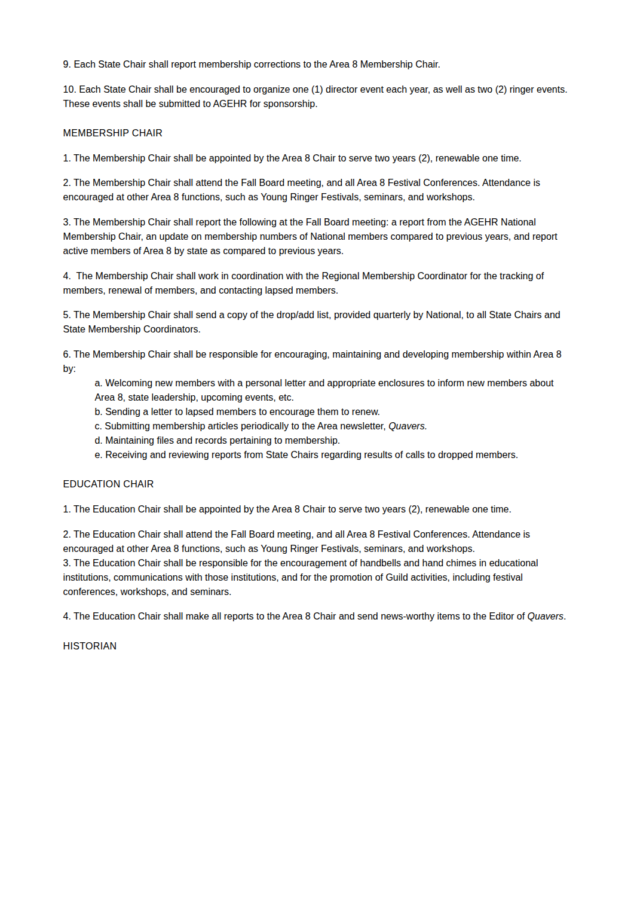9. Each State Chair shall report membership corrections to the Area 8 Membership Chair.
10. Each State Chair shall be encouraged to organize one (1) director event each year, as well as two (2) ringer events. These events shall be submitted to AGEHR for sponsorship.
MEMBERSHIP CHAIR
1. The Membership Chair shall be appointed by the Area 8 Chair to serve two years (2), renewable one time.
2. The Membership Chair shall attend the Fall Board meeting, and all Area 8 Festival Conferences. Attendance is encouraged at other Area 8 functions, such as Young Ringer Festivals, seminars, and workshops.
3. The Membership Chair shall report the following at the Fall Board meeting: a report from the AGEHR National Membership Chair, an update on membership numbers of National members compared to previous years, and report active members of Area 8 by state as compared to previous years.
4. The Membership Chair shall work in coordination with the Regional Membership Coordinator for the tracking of members, renewal of members, and contacting lapsed members.
5. The Membership Chair shall send a copy of the drop/add list, provided quarterly by National, to all State Chairs and State Membership Coordinators.
6. The Membership Chair shall be responsible for encouraging, maintaining and developing membership within Area 8 by:
a. Welcoming new members with a personal letter and appropriate enclosures to inform new members about Area 8, state leadership, upcoming events, etc.
b. Sending a letter to lapsed members to encourage them to renew.
c. Submitting membership articles periodically to the Area newsletter, Quavers.
d. Maintaining files and records pertaining to membership.
e. Receiving and reviewing reports from State Chairs regarding results of calls to dropped members.
EDUCATION CHAIR
1. The Education Chair shall be appointed by the Area 8 Chair to serve two years (2), renewable one time.
2. The Education Chair shall attend the Fall Board meeting, and all Area 8 Festival Conferences. Attendance is encouraged at other Area 8 functions, such as Young Ringer Festivals, seminars, and workshops.
3. The Education Chair shall be responsible for the encouragement of handbells and hand chimes in educational institutions, communications with those institutions, and for the promotion of Guild activities, including festival conferences, workshops, and seminars.
4. The Education Chair shall make all reports to the Area 8 Chair and send news-worthy items to the Editor of Quavers.
HISTORIAN